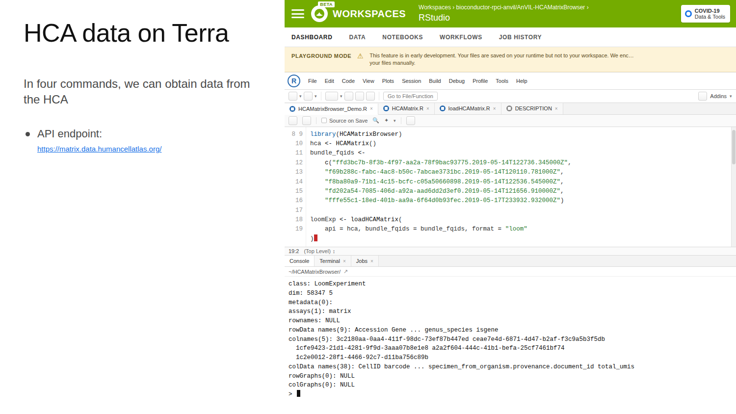HCA data on Terra
In four commands, we can obtain data from the HCA
API endpoint: https://matrix.data.humancellatlas.org/
BETA
WORKSPACES
Workspaces › bioconductor-rpci-anvil/AnVIL-HCAMatrixBrowser ›
RStudio
COVID-19 Data & Tools
DASHBOARD DATA NOTEBOOKS WORKFLOWS JOB HISTORY
PLAYGROUND MODE
⚠
This feature is in early development. Your files are saved on your runtime but not to your workspace. We enc…
your files manually.
R
File Edit Code View Plots Session Build Debug Profile Tools Help
▾ ▾
▾
Go to File/Function
Addins ▾
HCAMatrixBrowser_Demo.R ×
HCAMatrix.R ×
loadHCAMatrix.R ×
DESCRIPTION ×
Source on Save 🔍 ✦ ▾
8 9 10 11 12 13 14 15 16 17 18 19
library(HCAMatrixBrowser) hca <- HCAMatrix() bundle_fqids <- c("ffd3bc7b-8f3b-4f97-aa2a-78f9bac93775.2019-05-14T122736.345000Z", "f69b288c-fabc-4ac8-b50c-7abcae3731bc.2019-05-14T120110.781000Z", "f8ba80a9-71b1-4c15-bcfc-c05a50660898.2019-05-14T122536.545000Z", "fd202a54-7085-406d-a92a-aad6dd2d3ef0.2019-05-14T121656.910000Z", "fffe55c1-18ed-401b-aa9a-6f64d0b93fec.2019-05-17T233932.932000Z") loomExp <- loadHCAMatrix( api = hca, bundle_fqids = bundle_fqids, format = "loom" )
19:2 (Top Level) ↕
Console
Terminal ×
Jobs ×
~/HCAMatrixBrowser/ ↗
class: LoomExperiment dim: 58347 5 metadata(0): assays(1): matrix rownames: NULL rowData names(9): Accession Gene ... genus_species isgene colnames(5): 3c2180aa-0aa4-411f-98dc-73ef87b447ed ceae7e4d-6871-4d47-b2af-f3c9a5b3f5db 1cfe9423-21d1-4281-9f9d-3aaa07b8e1e8 a2a2f604-444c-41b1-befa-25cf7461bf74 1c2e0012-28f1-4466-92c7-d11ba756c89b colData names(38): CellID barcode ... specimen_from_organism.provenance.document_id total_umis rowGraphs(0): NULL colGraphs(0): NULL >